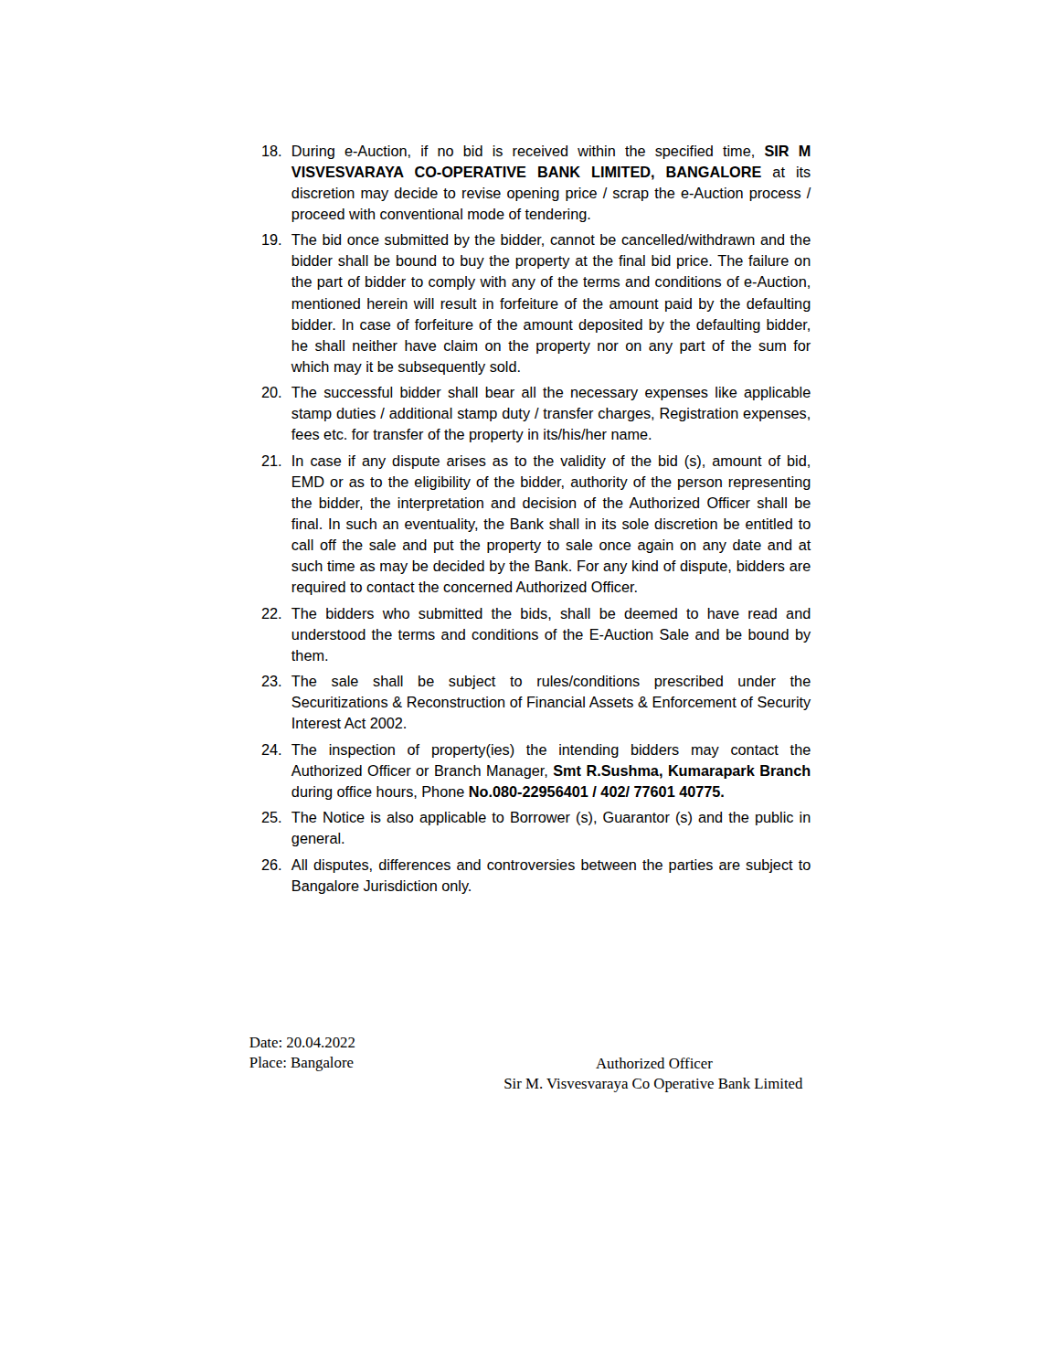During e-Auction, if no bid is received within the specified time, SIR M VISVESVARAYA CO-OPERATIVE BANK LIMITED, BANGALORE at its discretion may decide to revise opening price / scrap the e-Auction process / proceed with conventional mode of tendering.
The bid once submitted by the bidder, cannot be cancelled/withdrawn and the bidder shall be bound to buy the property at the final bid price. The failure on the part of bidder to comply with any of the terms and conditions of e-Auction, mentioned herein will result in forfeiture of the amount paid by the defaulting bidder. In case of forfeiture of the amount deposited by the defaulting bidder, he shall neither have claim on the property nor on any part of the sum for which may it be subsequently sold.
The successful bidder shall bear all the necessary expenses like applicable stamp duties / additional stamp duty / transfer charges, Registration expenses, fees etc. for transfer of the property in its/his/her name.
In case if any dispute arises as to the validity of the bid (s), amount of bid, EMD or as to the eligibility of the bidder, authority of the person representing the bidder, the interpretation and decision of the Authorized Officer shall be final. In such an eventuality, the Bank shall in its sole discretion be entitled to call off the sale and put the property to sale once again on any date and at such time as may be decided by the Bank. For any kind of dispute, bidders are required to contact the concerned Authorized Officer.
The bidders who submitted the bids, shall be deemed to have read and understood the terms and conditions of the E-Auction Sale and be bound by them.
The sale shall be subject to rules/conditions prescribed under the Securitizations & Reconstruction of Financial Assets & Enforcement of Security Interest Act 2002.
The inspection of property(ies) the intending bidders may contact the Authorized Officer or Branch Manager, Smt R.Sushma, Kumarapark Branch during office hours, Phone No.080-22956401 / 402/ 77601 40775.
The Notice is also applicable to Borrower (s), Guarantor (s) and the public in general.
All disputes, differences and controversies between the parties are subject to Bangalore Jurisdiction only.
Date: 20.04.2022
Place: Bangalore
Authorized Officer
Sir M. Visvesvaraya Co Operative Bank Limited